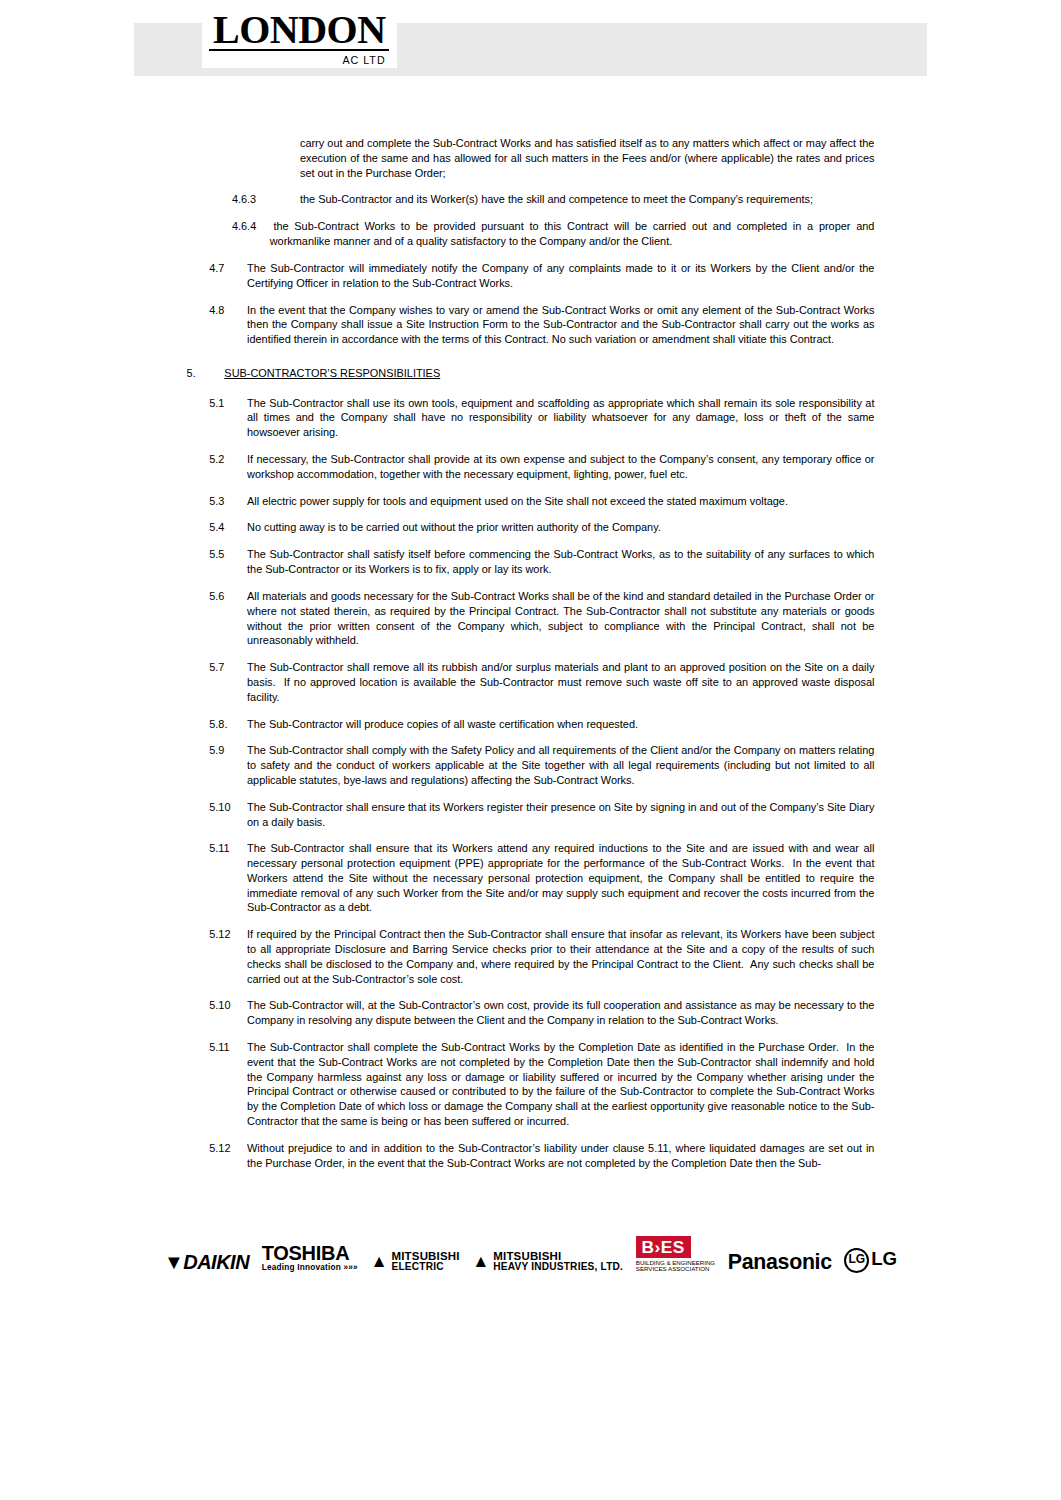LONDON AC LTD
carry out and complete the Sub-Contract Works and has satisfied itself as to any matters which affect or may affect the execution of the same and has allowed for all such matters in the Fees and/or (where applicable) the rates and prices set out in the Purchase Order;
4.6.3
the Sub-Contractor and its Worker(s) have the skill and competence to meet the Company’s requirements;
4.6.4 the Sub-Contract Works to be provided pursuant to this Contract will be carried out and completed in a proper and workmanlike manner and of a quality satisfactory to the Company and/or the Client.
4.7
The Sub-Contractor will immediately notify the Company of any complaints made to it or its Workers by the Client and/or the Certifying Officer in relation to the Sub-Contract Works.
4.8
In the event that the Company wishes to vary or amend the Sub-Contract Works or omit any element of the Sub-Contract Works then the Company shall issue a Site Instruction Form to the Sub-Contractor and the Sub-Contractor shall carry out the works as identified therein in accordance with the terms of this Contract. No such variation or amendment shall vitiate this Contract.
5. SUB-CONTRACTOR’S RESPONSIBILITIES
5.1
The Sub-Contractor shall use its own tools, equipment and scaffolding as appropriate which shall remain its sole responsibility at all times and the Company shall have no responsibility or liability whatsoever for any damage, loss or theft of the same howsoever arising.
5.2
If necessary, the Sub-Contractor shall provide at its own expense and subject to the Company’s consent, any temporary office or workshop accommodation, together with the necessary equipment, lighting, power, fuel etc.
5.3
All electric power supply for tools and equipment used on the Site shall not exceed the stated maximum voltage.
5.4
No cutting away is to be carried out without the prior written authority of the Company.
5.5
The Sub-Contractor shall satisfy itself before commencing the Sub-Contract Works, as to the suitability of any surfaces to which the Sub-Contractor or its Workers is to fix, apply or lay its work.
5.6
All materials and goods necessary for the Sub-Contract Works shall be of the kind and standard detailed in the Purchase Order or where not stated therein, as required by the Principal Contract. The Sub-Contractor shall not substitute any materials or goods without the prior written consent of the Company which, subject to compliance with the Principal Contract, shall not be unreasonably withheld.
5.7
The Sub-Contractor shall remove all its rubbish and/or surplus materials and plant to an approved position on the Site on a daily basis. If no approved location is available the Sub-Contractor must remove such waste off site to an approved waste disposal facility.
5.8.
The Sub-Contractor will produce copies of all waste certification when requested.
5.9
The Sub-Contractor shall comply with the Safety Policy and all requirements of the Client and/or the Company on matters relating to safety and the conduct of workers applicable at the Site together with all legal requirements (including but not limited to all applicable statutes, bye-laws and regulations) affecting the Sub-Contract Works.
5.10
The Sub-Contractor shall ensure that its Workers register their presence on Site by signing in and out of the Company’s Site Diary on a daily basis.
5.11
The Sub-Contractor shall ensure that its Workers attend any required inductions to the Site and are issued with and wear all necessary personal protection equipment (PPE) appropriate for the performance of the Sub-Contract Works. In the event that Workers attend the Site without the necessary personal protection equipment, the Company shall be entitled to require the immediate removal of any such Worker from the Site and/or may supply such equipment and recover the costs incurred from the Sub-Contractor as a debt.
5.12
If required by the Principal Contract then the Sub-Contractor shall ensure that insofar as relevant, its Workers have been subject to all appropriate Disclosure and Barring Service checks prior to their attendance at the Site and a copy of the results of such checks shall be disclosed to the Company and, where required by the Principal Contract to the Client. Any such checks shall be carried out at the Sub-Contractor’s sole cost.
5.10
The Sub-Contractor will, at the Sub-Contractor’s own cost, provide its full cooperation and assistance as may be necessary to the Company in resolving any dispute between the Client and the Company in relation to the Sub-Contract Works.
5.11
The Sub-Contractor shall complete the Sub-Contract Works by the Completion Date as identified in the Purchase Order. In the event that the Sub-Contract Works are not completed by the Completion Date then the Sub-Contractor shall indemnify and hold the Company harmless against any loss or damage or liability suffered or incurred by the Company whether arising under the Principal Contract or otherwise caused or contributed to by the failure of the Sub-Contractor to complete the Sub-Contract Works by the Completion Date of which loss or damage the Company shall at the earliest opportunity give reasonable notice to the Sub-Contractor that the same is being or has been suffered or incurred.
5.12
Without prejudice to and in addition to the Sub-Contractor’s liability under clause 5.11, where liquidated damages are set out in the Purchase Order, in the event that the Sub-Contract Works are not completed by the Completion Date then the Sub-
▼DAIKIN
TOSHIBA
Leading Innovation »»»
▲ MITSUBISHI
ELECTRIC
▲ MITSUBISHI
HEAVY INDUSTRIES, LTD.
B›ES BUILDING & ENGINEERING
SERVICES ASSOCIATION
Panasonic
LGLG